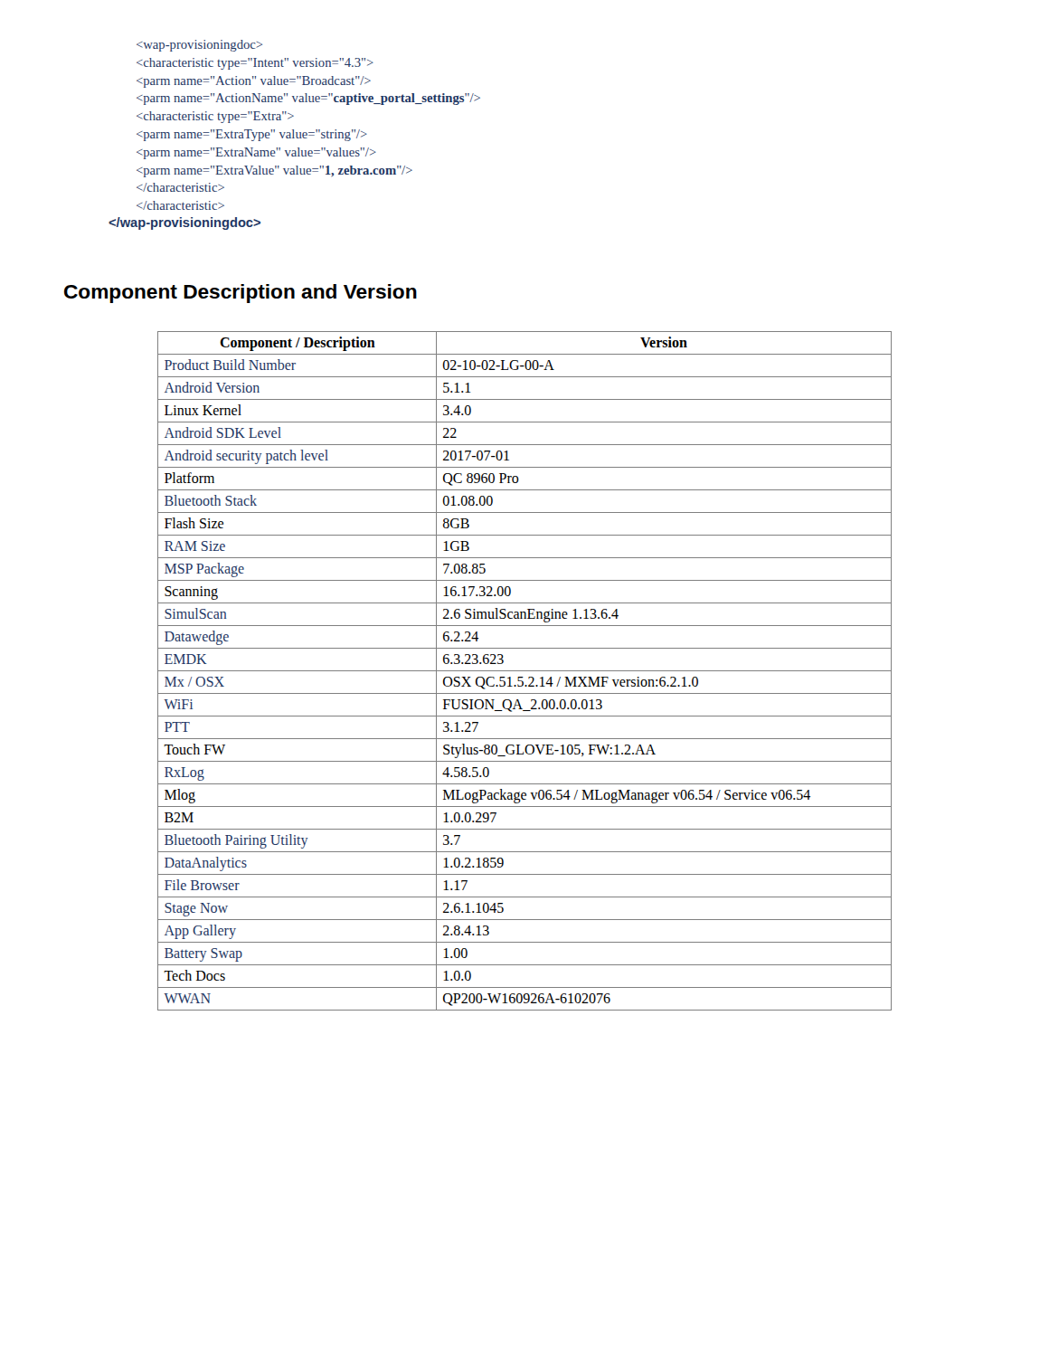<wap-provisioningdoc>
<characteristic type="Intent" version="4.3">
<parm name="Action" value="Broadcast"/>
<parm name="ActionName" value="captive_portal_settings"/>
<characteristic type="Extra">
<parm name="ExtraType" value="string"/>
<parm name="ExtraName" value="values"/>
<parm name="ExtraValue" value="1, zebra.com"/>
</characteristic>
</characteristic>
</wap-provisioningdoc>
Component Description and Version
| Component / Description | Version |
| --- | --- |
| Product Build Number | 02-10-02-LG-00-A |
| Android Version | 5.1.1 |
| Linux Kernel | 3.4.0 |
| Android SDK Level | 22 |
| Android security patch level | 2017-07-01 |
| Platform | QC 8960 Pro |
| Bluetooth Stack | 01.08.00 |
| Flash Size | 8GB |
| RAM Size | 1GB |
| MSP Package | 7.08.85 |
| Scanning | 16.17.32.00 |
| SimulScan | 2.6 SimulScanEngine 1.13.6.4 |
| Datawedge | 6.2.24 |
| EMDK | 6.3.23.623 |
| Mx / OSX | OSX QC.51.5.2.14 / MXMF version:6.2.1.0 |
| WiFi | FUSION_QA_2.00.0.0.013 |
| PTT | 3.1.27 |
| Touch FW | Stylus-80_GLOVE-105, FW:1.2.AA |
| RxLog | 4.58.5.0 |
| Mlog | MLogPackage v06.54 / MLogManager v06.54 / Service v06.54 |
| B2M | 1.0.0.297 |
| Bluetooth Pairing Utility | 3.7 |
| DataAnalytics | 1.0.2.1859 |
| File Browser | 1.17 |
| Stage Now | 2.6.1.1045 |
| App Gallery | 2.8.4.13 |
| Battery Swap | 1.00 |
| Tech Docs | 1.0.0 |
| WWAN | QP200-W160926A-6102076 |